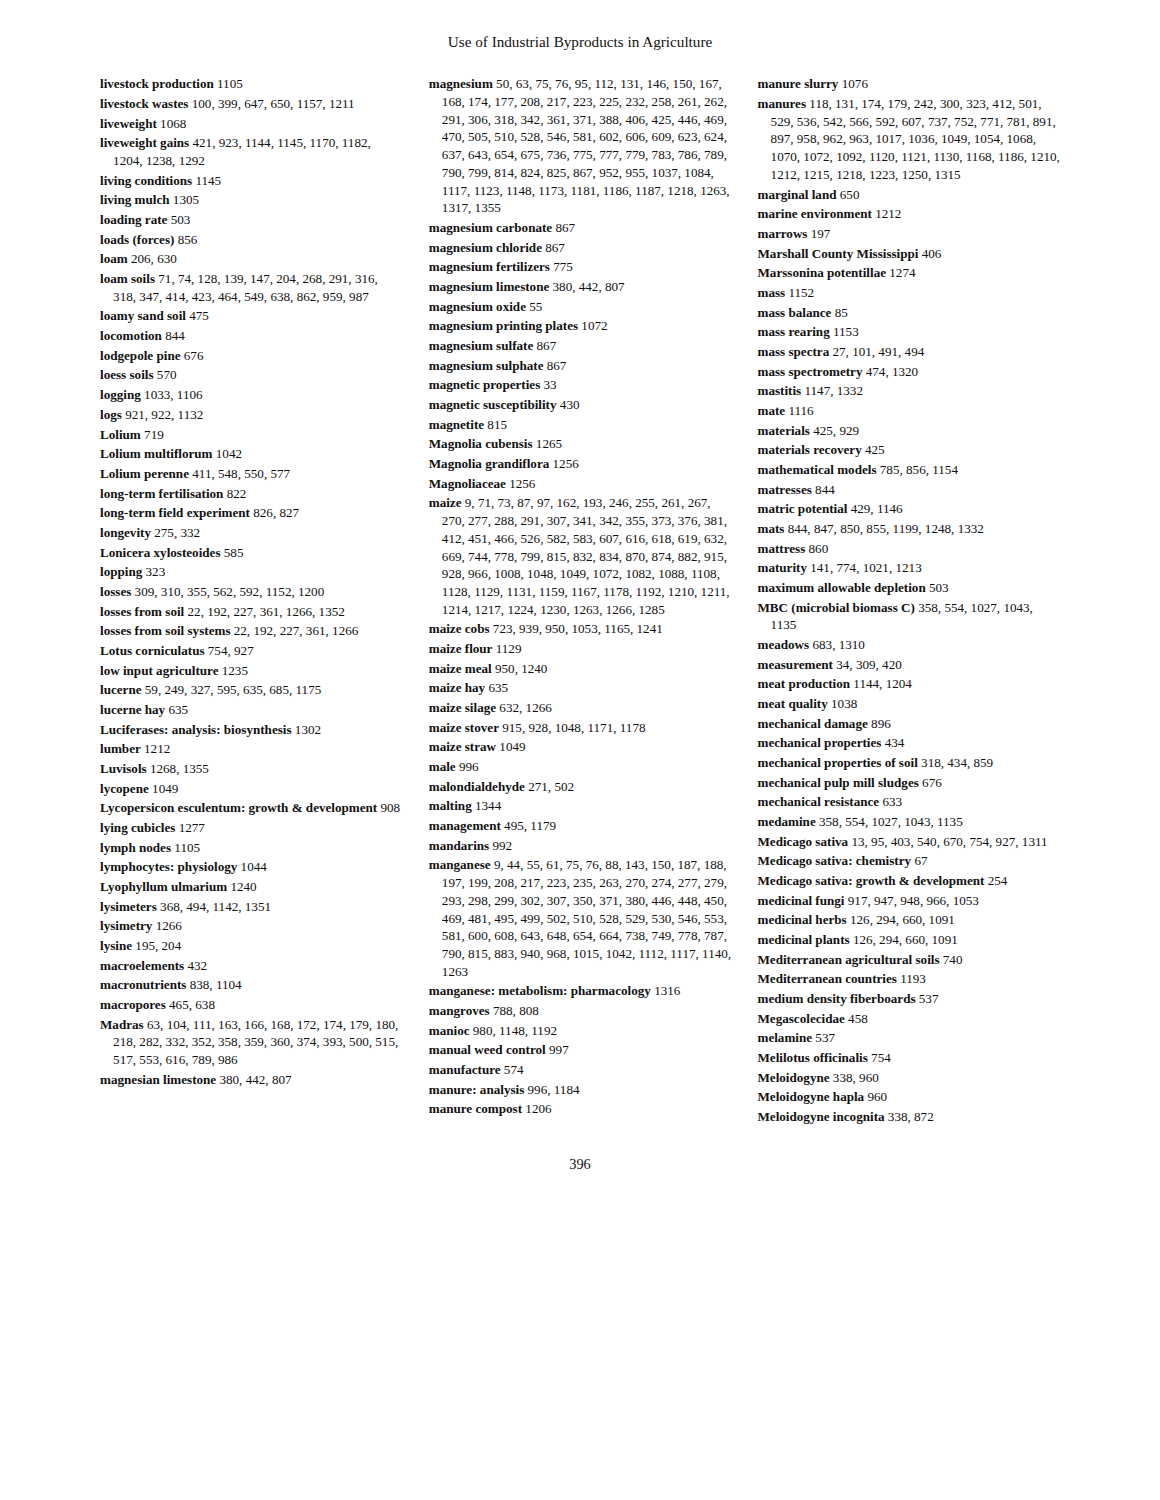Use of Industrial Byproducts in Agriculture
livestock production 1105
livestock wastes 100, 399, 647, 650, 1157, 1211
liveweight 1068
liveweight gains 421, 923, 1144, 1145, 1170, 1182, 1204, 1238, 1292
living conditions 1145
living mulch 1305
loading rate 503
loads (forces) 856
loam 206, 630
loam soils 71, 74, 128, 139, 147, 204, 268, 291, 316, 318, 347, 414, 423, 464, 549, 638, 862, 959, 987
loamy sand soil 475
locomotion 844
lodgepole pine 676
loess soils 570
logging 1033, 1106
logs 921, 922, 1132
Lolium 719
Lolium multiflorum 1042
Lolium perenne 411, 548, 550, 577
long-term fertilisation 822
long-term field experiment 826, 827
longevity 275, 332
Lonicera xylosteoides 585
lopping 323
losses 309, 310, 355, 562, 592, 1152, 1200
losses from soil 22, 192, 227, 361, 1266, 1352
losses from soil systems 22, 192, 227, 361, 1266
Lotus corniculatus 754, 927
low input agriculture 1235
lucerne 59, 249, 327, 595, 635, 685, 1175
lucerne hay 635
Luciferases: analysis: biosynthesis 1302
lumber 1212
Luvisols 1268, 1355
lycopene 1049
Lycopersicon esculentum: growth & development 908
lying cubicles 1277
lymph nodes 1105
lymphocytes: physiology 1044
Lyophyllum ulmarium 1240
lysimeters 368, 494, 1142, 1351
lysimetry 1266
lysine 195, 204
macroelements 432
macronutrients 838, 1104
macropores 465, 638
Madras 63, 104, 111, 163, 166, 168, 172, 174, 179, 180, 218, 282, 332, 352, 358, 359, 360, 374, 393, 500, 515, 517, 553, 616, 789, 986
magnesian limestone 380, 442, 807
magnesium 50, 63, 75, 76, 95, 112, 131, 146, 150, 167, 168, 174, 177, 208, 217, 223, 225, 232, 258, 261, 262, 291, 306, 318, 342, 361, 371, 388, 406, 425, 446, 469, 470, 505, 510, 528, 546, 581, 602, 606, 609, 623, 624, 637, 643, 654, 675, 736, 775, 777, 779, 783, 786, 789, 790, 799, 814, 824, 825, 867, 952, 955, 1037, 1084, 1117, 1123, 1148, 1173, 1181, 1186, 1187, 1218, 1263, 1317, 1355
magnesium carbonate 867
magnesium chloride 867
magnesium fertilizers 775
magnesium limestone 380, 442, 807
magnesium oxide 55
magnesium printing plates 1072
magnesium sulfate 867
magnesium sulphate 867
magnetic properties 33
magnetic susceptibility 430
magnetite 815
Magnolia cubensis 1265
Magnolia grandiflora 1256
Magnoliaceae 1256
maize 9, 71, 73, 87, 97, 162, 193, 246, 255, 261, 267, 270, 277, 288, 291, 307, 341, 342, 355, 373, 376, 381, 412, 451, 466, 526, 582, 583, 607, 616, 618, 619, 632, 669, 744, 778, 799, 815, 832, 834, 870, 874, 882, 915, 928, 966, 1008, 1048, 1049, 1072, 1082, 1088, 1108, 1128, 1129, 1131, 1159, 1167, 1178, 1192, 1210, 1211, 1214, 1217, 1224, 1230, 1263, 1266, 1285
maize cobs 723, 939, 950, 1053, 1165, 1241
maize flour 1129
maize meal 950, 1240
maize hay 635
maize silage 632, 1266
maize stover 915, 928, 1048, 1171, 1178
maize straw 1049
male 996
malondialdehyde 271, 502
malting 1344
management 495, 1179
mandarins 992
manganese 9, 44, 55, 61, 75, 76, 88, 143, 150, 187, 188, 197, 199, 208, 217, 223, 235, 263, 270, 274, 277, 279, 293, 298, 299, 302, 307, 350, 371, 380, 446, 448, 450, 469, 481, 495, 499, 502, 510, 528, 529, 530, 546, 553, 581, 600, 608, 643, 648, 654, 664, 738, 749, 778, 787, 790, 815, 883, 940, 968, 1015, 1042, 1112, 1117, 1140, 1263
manganese: metabolism: pharmacology 1316
mangroves 788, 808
manioc 980, 1148, 1192
manual weed control 997
manufacture 574
manure: analysis 996, 1184
manure compost 1206
manure slurry 1076
manures 118, 131, 174, 179, 242, 300, 323, 412, 501, 529, 536, 542, 566, 592, 607, 737, 752, 771, 781, 891, 897, 958, 962, 963, 1017, 1036, 1049, 1054, 1068, 1070, 1072, 1092, 1120, 1121, 1130, 1168, 1186, 1210, 1212, 1215, 1218, 1223, 1250, 1315
marginal land 650
marine environment 1212
marrows 197
Marshall County Mississippi 406
Marssonina potentillae 1274
mass 1152
mass balance 85
mass rearing 1153
mass spectra 27, 101, 491, 494
mass spectrometry 474, 1320
mastitis 1147, 1332
mate 1116
materials 425, 929
materials recovery 425
mathematical models 785, 856, 1154
matresses 844
matric potential 429, 1146
mats 844, 847, 850, 855, 1199, 1248, 1332
mattress 860
maturity 141, 774, 1021, 1213
maximum allowable depletion 503
MBC (microbial biomass C) 358, 554, 1027, 1043, 1135
meadows 683, 1310
measurement 34, 309, 420
meat production 1144, 1204
meat quality 1038
mechanical damage 896
mechanical properties 434
mechanical properties of soil 318, 434, 859
mechanical pulp mill sludges 676
mechanical resistance 633
medamine 358, 554, 1027, 1043, 1135
Medicago sativa 13, 95, 403, 540, 670, 754, 927, 1311
Medicago sativa: chemistry 67
Medicago sativa: growth & development 254
medicinal fungi 917, 947, 948, 966, 1053
medicinal herbs 126, 294, 660, 1091
medicinal plants 126, 294, 660, 1091
Mediterranean agricultural soils 740
Mediterranean countries 1193
medium density fiberboards 537
Megascolecidae 458
melamine 537
Melilotus officinalis 754
Meloidogyne 338, 960
Meloidogyne hapla 960
Meloidogyne incognita 338, 872
396